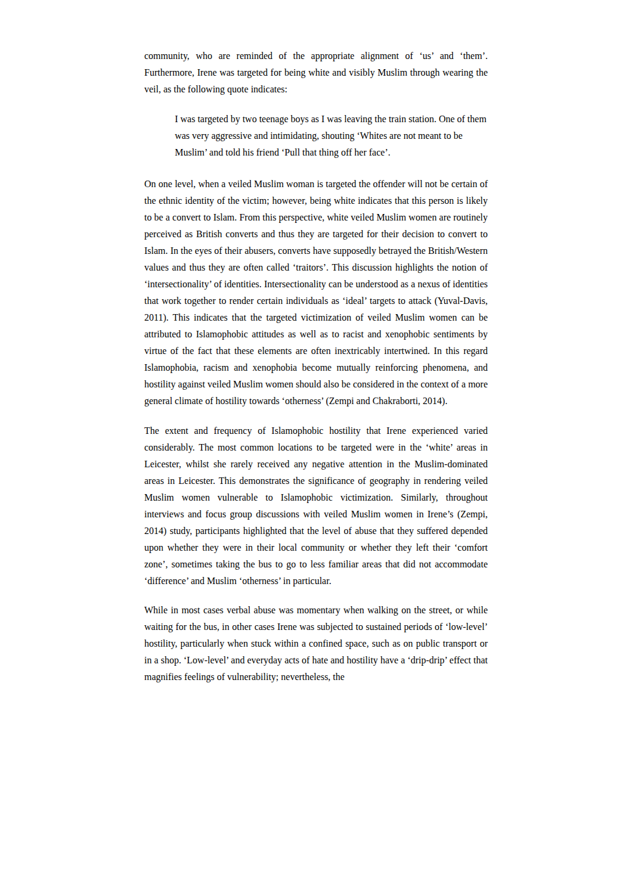community, who are reminded of the appropriate alignment of ‘us’ and ‘them’. Furthermore, Irene was targeted for being white and visibly Muslim through wearing the veil, as the following quote indicates:
I was targeted by two teenage boys as I was leaving the train station. One of them was very aggressive and intimidating, shouting ‘Whites are not meant to be Muslim’ and told his friend ‘Pull that thing off her face’.
On one level, when a veiled Muslim woman is targeted the offender will not be certain of the ethnic identity of the victim; however, being white indicates that this person is likely to be a convert to Islam. From this perspective, white veiled Muslim women are routinely perceived as British converts and thus they are targeted for their decision to convert to Islam. In the eyes of their abusers, converts have supposedly betrayed the British/Western values and thus they are often called ‘traitors’. This discussion highlights the notion of ‘intersectionality’ of identities. Intersectionality can be understood as a nexus of identities that work together to render certain individuals as ‘ideal’ targets to attack (Yuval-Davis, 2011). This indicates that the targeted victimization of veiled Muslim women can be attributed to Islamophobic attitudes as well as to racist and xenophobic sentiments by virtue of the fact that these elements are often inextricably intertwined. In this regard Islamophobia, racism and xenophobia become mutually reinforcing phenomena, and hostility against veiled Muslim women should also be considered in the context of a more general climate of hostility towards ‘otherness’ (Zempi and Chakraborti, 2014).
The extent and frequency of Islamophobic hostility that Irene experienced varied considerably. The most common locations to be targeted were in the ‘white’ areas in Leicester, whilst she rarely received any negative attention in the Muslim-dominated areas in Leicester. This demonstrates the significance of geography in rendering veiled Muslim women vulnerable to Islamophobic victimization. Similarly, throughout interviews and focus group discussions with veiled Muslim women in Irene’s (Zempi, 2014) study, participants highlighted that the level of abuse that they suffered depended upon whether they were in their local community or whether they left their ‘comfort zone’, sometimes taking the bus to go to less familiar areas that did not accommodate ‘difference’ and Muslim ‘otherness’ in particular.
While in most cases verbal abuse was momentary when walking on the street, or while waiting for the bus, in other cases Irene was subjected to sustained periods of ‘low-level’ hostility, particularly when stuck within a confined space, such as on public transport or in a shop. ‘Low-level’ and everyday acts of hate and hostility have a ‘drip-drip’ effect that magnifies feelings of vulnerability; nevertheless, the